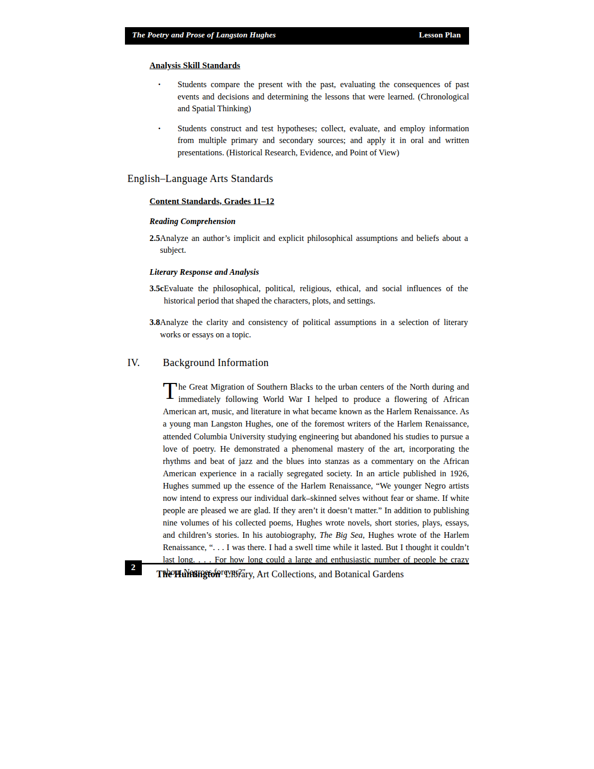The Poetry and Prose of Langston Hughes
Lesson Plan
Analysis Skill Standards
Students compare the present with the past, evaluating the consequences of past events and decisions and determining the lessons that were learned. (Chronological and Spatial Thinking)
Students construct and test hypotheses; collect, evaluate, and employ information from multiple primary and secondary sources; and apply it in oral and written presentations. (Historical Research, Evidence, and Point of View)
English–Language Arts Standards
Content Standards, Grades 11–12
Reading Comprehension
2.5
Analyze an author’s implicit and explicit philosophical assumptions and beliefs about a subject.
Literary Response and Analysis
3.5c
Evaluate the philosophical, political, religious, ethical, and social influences of the historical period that shaped the characters, plots, and settings.
3.8
Analyze the clarity and consistency of political assumptions in a selection of literary works or essays on a topic.
IV.
Background Information
The Great Migration of Southern Blacks to the urban centers of the North during and immediately following World War I helped to produce a flowering of African American art, music, and literature in what became known as the Harlem Renaissance. As a young man Langston Hughes, one of the foremost writers of the Harlem Renaissance, attended Columbia University studying engineering but abandoned his studies to pursue a love of poetry. He demonstrated a phenomenal mastery of the art, incorporating the rhythms and beat of jazz and the blues into stanzas as a commentary on the African American experience in a racially segregated society. In an article published in 1926, Hughes summed up the essence of the Harlem Renaissance, “We younger Negro artists now intend to express our individual dark–skinned selves without fear or shame. If white people are pleased we are glad. If they aren’t it doesn’t matter.” In addition to publishing nine volumes of his collected poems, Hughes wrote novels, short stories, plays, essays, and children’s stories. In his autobiography, The Big Sea, Hughes wrote of the Harlem Renaissance, “. . . I was there. I had a swell time while it lasted. But I thought it couldn’t last long. . . . For how long could a large and enthusiastic number of people be crazy about Negroes forever?"
2
The Huntington Library, Art Collections, and Botanical Gardens